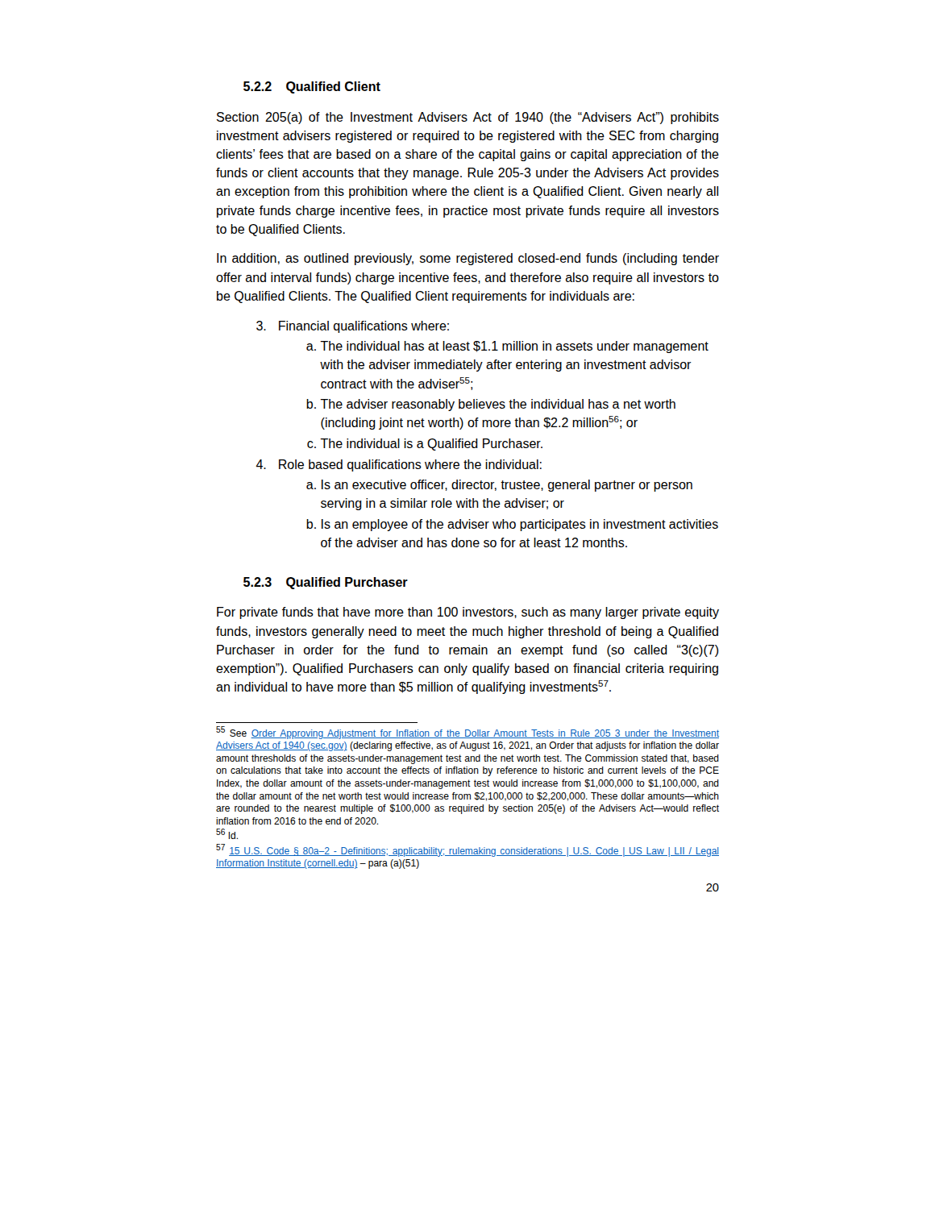5.2.2 Qualified Client
Section 205(a) of the Investment Advisers Act of 1940 (the “Advisers Act”) prohibits investment advisers registered or required to be registered with the SEC from charging clients’ fees that are based on a share of the capital gains or capital appreciation of the funds or client accounts that they manage. Rule 205-3 under the Advisers Act provides an exception from this prohibition where the client is a Qualified Client. Given nearly all private funds charge incentive fees, in practice most private funds require all investors to be Qualified Clients.
In addition, as outlined previously, some registered closed-end funds (including tender offer and interval funds) charge incentive fees, and therefore also require all investors to be Qualified Clients. The Qualified Client requirements for individuals are:
Financial qualifications where:
The individual has at least $1.1 million in assets under management with the adviser immediately after entering an investment advisor contract with the adviser55;
The adviser reasonably believes the individual has a net worth (including joint net worth) of more than $2.2 million56; or
The individual is a Qualified Purchaser.
Role based qualifications where the individual:
Is an executive officer, director, trustee, general partner or person serving in a similar role with the adviser; or
Is an employee of the adviser who participates in investment activities of the adviser and has done so for at least 12 months.
5.2.3 Qualified Purchaser
For private funds that have more than 100 investors, such as many larger private equity funds, investors generally need to meet the much higher threshold of being a Qualified Purchaser in order for the fund to remain an exempt fund (so called “3(c)(7) exemption”). Qualified Purchasers can only qualify based on financial criteria requiring an individual to have more than $5 million of qualifying investments57.
55 See Order Approving Adjustment for Inflation of the Dollar Amount Tests in Rule 205 3 under the Investment Advisers Act of 1940 (sec.gov) (declaring effective, as of August 16, 2021, an Order that adjusts for inflation the dollar amount thresholds of the assets-under-management test and the net worth test. The Commission stated that, based on calculations that take into account the effects of inflation by reference to historic and current levels of the PCE Index, the dollar amount of the assets-under-management test would increase from $1,000,000 to $1,100,000, and the dollar amount of the net worth test would increase from $2,100,000 to $2,200,000. These dollar amounts—which are rounded to the nearest multiple of $100,000 as required by section 205(e) of the Advisers Act—would reflect inflation from 2016 to the end of 2020.
56 Id.
57 15 U.S. Code § 80a–2 - Definitions; applicability; rulemaking considerations | U.S. Code | US Law | LII / Legal Information Institute (cornell.edu) – para (a)(51)
20